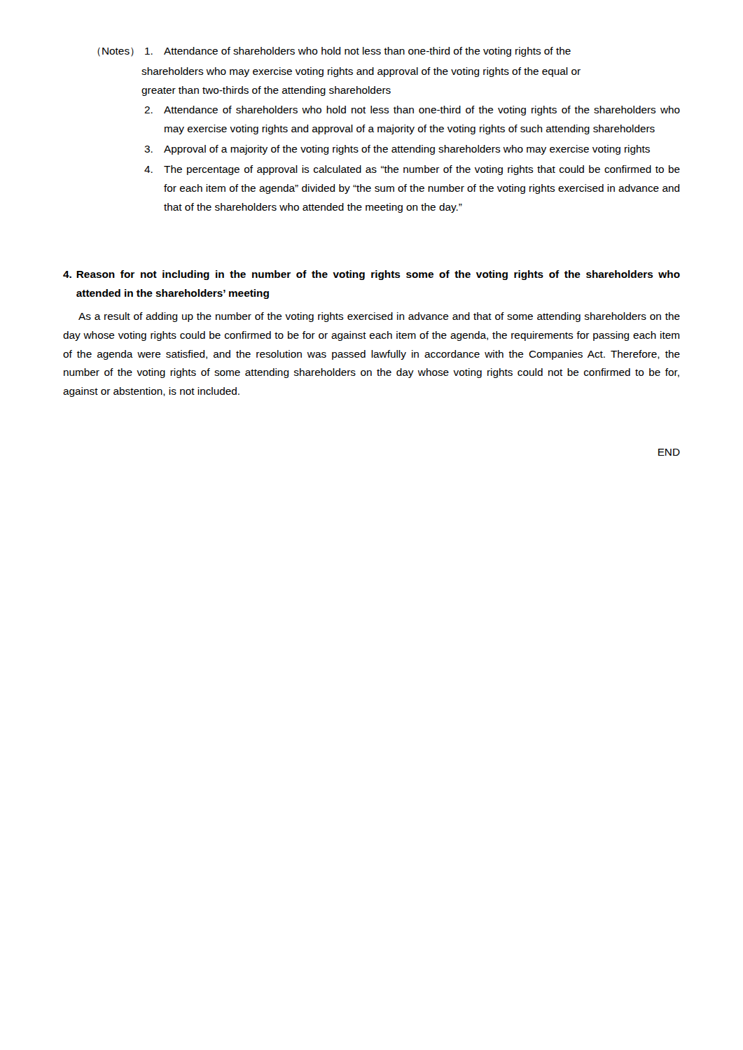（Notes）
1.
Attendance of shareholders who hold not less than one-third of the voting rights of the
shareholders who may exercise voting rights and approval of the voting rights of the equal or
greater than two-thirds of the attending shareholders
（Notes）
2.
Attendance of shareholders who hold not less than one-third of the voting rights of the shareholders who may exercise voting rights and approval of a majority of the voting rights of such attending shareholders
（Notes）
3.
Approval of a majority of the voting rights of the attending shareholders who may exercise voting rights
（Notes）
4.
The percentage of approval is calculated as “the number of the voting rights that could be confirmed to be for each item of the agenda” divided by “the sum of the number of the voting rights exercised in advance and that of the shareholders who attended the meeting on the day.”
4.
Reason for not including in the number of the voting rights some of the voting rights of the shareholders who attended in the shareholders’ meeting
As a result of adding up the number of the voting rights exercised in advance and that of some attending shareholders on the day whose voting rights could be confirmed to be for or against each item of the agenda, the requirements for passing each item of the agenda were satisfied, and the resolution was passed lawfully in accordance with the Companies Act. Therefore, the number of the voting rights of some attending shareholders on the day whose voting rights could not be confirmed to be for, against or abstention, is not included.
END